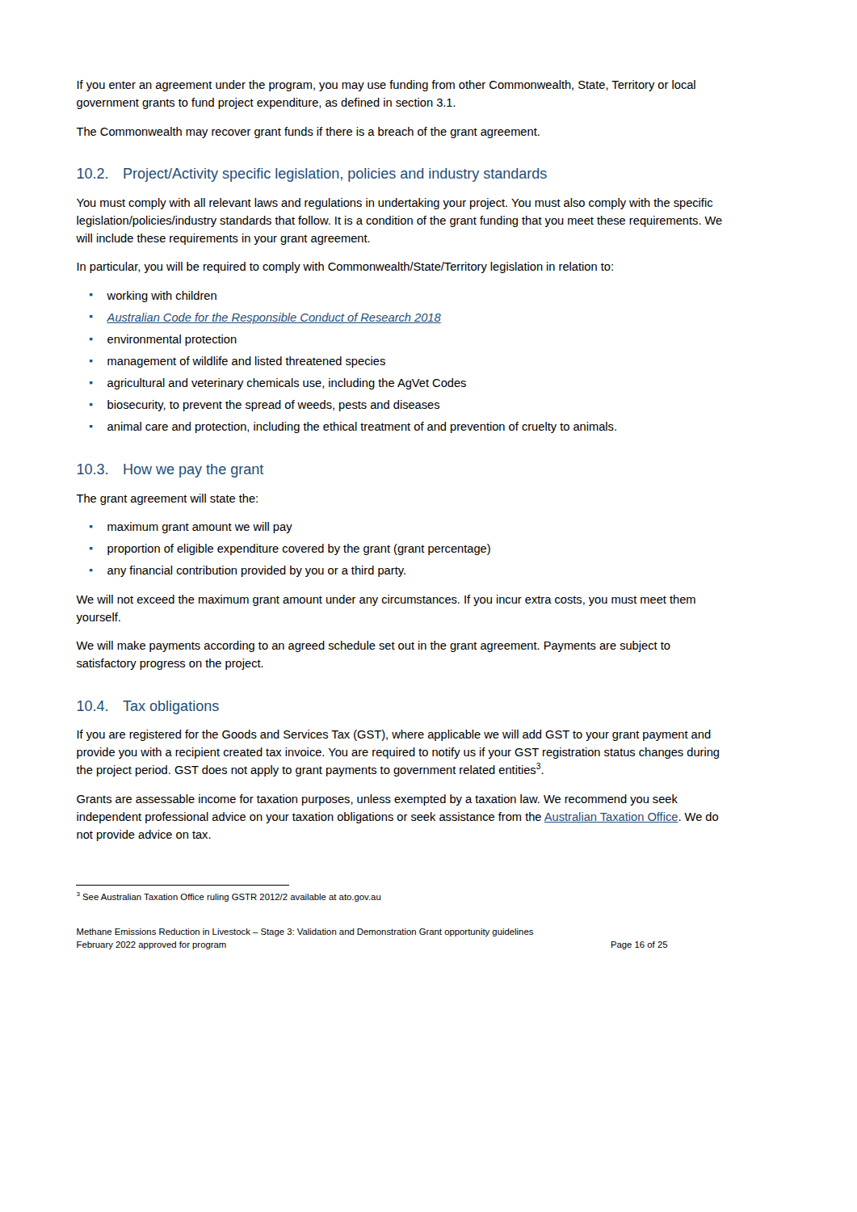If you enter an agreement under the program, you may use funding from other Commonwealth, State, Territory or local government grants to fund project expenditure, as defined in section 3.1.
The Commonwealth may recover grant funds if there is a breach of the grant agreement.
10.2. Project/Activity specific legislation, policies and industry standards
You must comply with all relevant laws and regulations in undertaking your project. You must also comply with the specific legislation/policies/industry standards that follow. It is a condition of the grant funding that you meet these requirements. We will include these requirements in your grant agreement.
In particular, you will be required to comply with Commonwealth/State/Territory legislation in relation to:
working with children
Australian Code for the Responsible Conduct of Research 2018
environmental protection
management of wildlife and listed threatened species
agricultural and veterinary chemicals use, including the AgVet Codes
biosecurity, to prevent the spread of weeds, pests and diseases
animal care and protection, including the ethical treatment of and prevention of cruelty to animals.
10.3. How we pay the grant
The grant agreement will state the:
maximum grant amount we will pay
proportion of eligible expenditure covered by the grant (grant percentage)
any financial contribution provided by you or a third party.
We will not exceed the maximum grant amount under any circumstances. If you incur extra costs, you must meet them yourself.
We will make payments according to an agreed schedule set out in the grant agreement. Payments are subject to satisfactory progress on the project.
10.4. Tax obligations
If you are registered for the Goods and Services Tax (GST), where applicable we will add GST to your grant payment and provide you with a recipient created tax invoice. You are required to notify us if your GST registration status changes during the project period. GST does not apply to grant payments to government related entities3.
Grants are assessable income for taxation purposes, unless exempted by a taxation law. We recommend you seek independent professional advice on your taxation obligations or seek assistance from the Australian Taxation Office. We do not provide advice on tax.
3 See Australian Taxation Office ruling GSTR 2012/2 available at ato.gov.au
Methane Emissions Reduction in Livestock – Stage 3: Validation and Demonstration Grant opportunity guidelines
February 2022 approved for program
Page 16 of 25